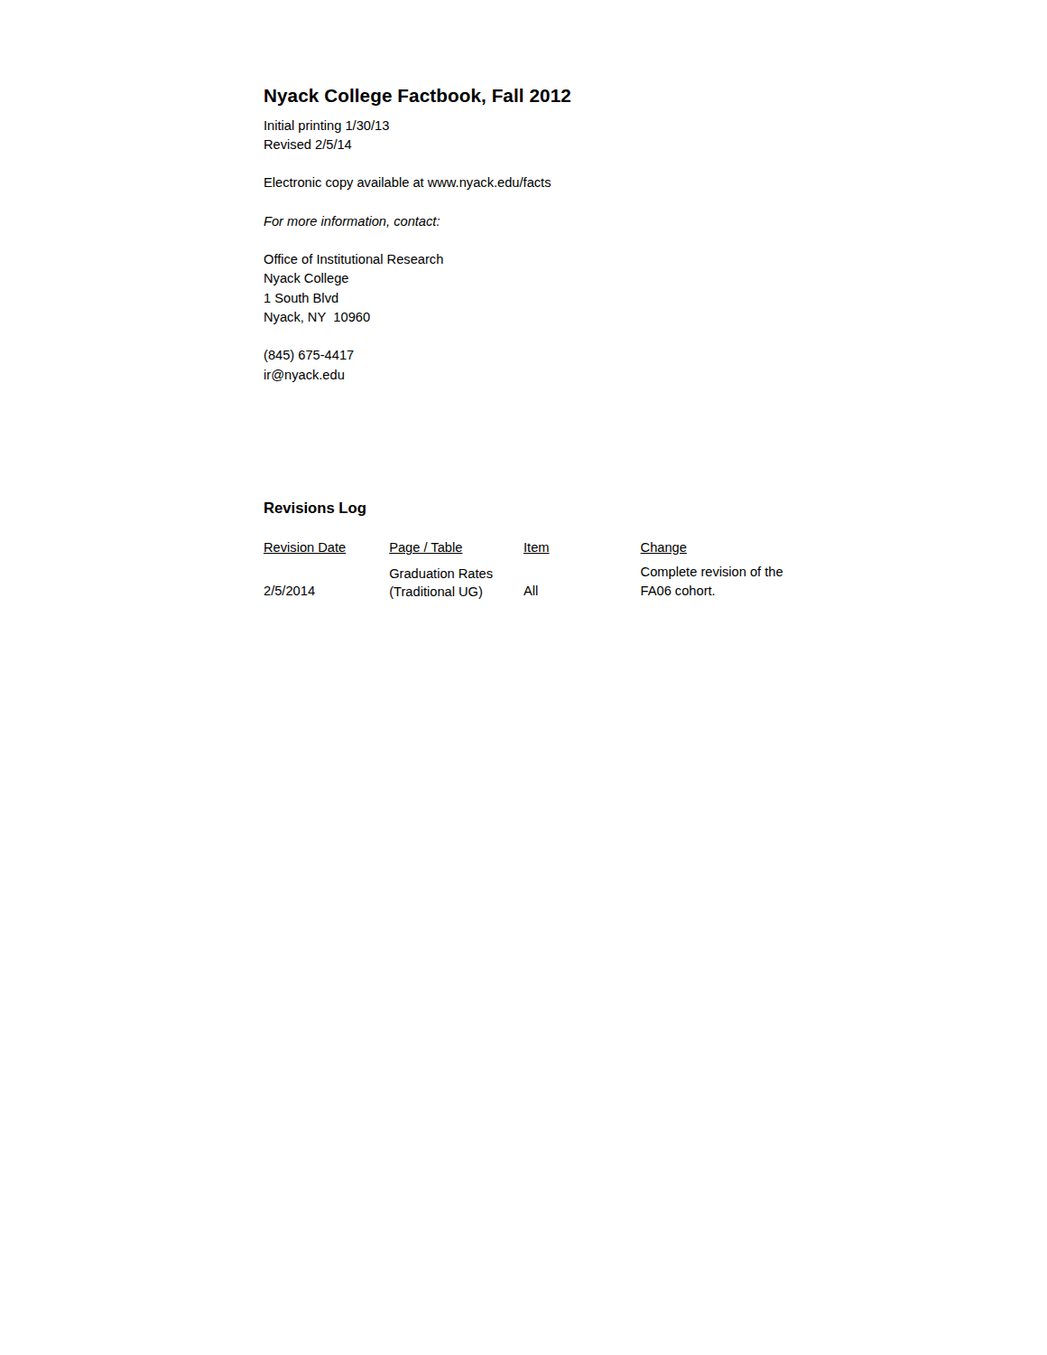Nyack College Factbook, Fall 2012
Initial printing 1/30/13
Revised 2/5/14
Electronic copy available at www.nyack.edu/facts
For more information, contact:
Office of Institutional Research
Nyack College
1 South Blvd
Nyack, NY 10960
(845) 675-4417
ir@nyack.edu
Revisions Log
| Revision Date | Page / Table | Item | Change |
| --- | --- | --- | --- |
| 2/5/2014 | Graduation Rates (Traditional UG) | All | Complete revision of the FA06 cohort. |